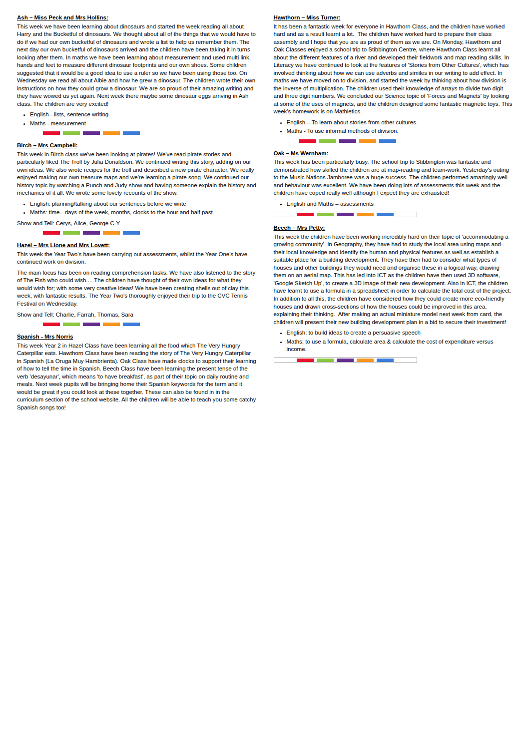Ash – Miss Peck and Mrs Hollins:
This week we have been learning about dinosaurs and started the week reading all about Harry and the Bucketful of dinosaurs. We thought about all of the things that we would have to do if we had our own bucketful of dinosaurs and wrote a list to help us remember them. The next day our own bucketful of dinosaurs arrived and the children have been taking it in turns looking after them. In maths we have been learning about measurement and used multi link, hands and feet to measure different dinosaur footprints and our own shoes. Some children suggested that it would be a good idea to use a ruler so we have been using those too. On Wednesday we read all about Albie and how he grew a dinosaur. The children wrote their own instructions on how they could grow a dinosaur. We are so proud of their amazing writing and they have wowed us yet again. Next week there maybe some dinosaur eggs arriving in Ash class. The children are very excited!
English - lists, sentence writing
Maths - measurement
Birch – Mrs Campbell:
This week in Birch class we've been looking at pirates! We've read pirate stories and particularly liked The Troll by Julia Donaldson. We continued writing this story, adding on our own ideas. We also wrote recipes for the troll and described a new pirate character. We really enjoyed making our own treasure maps and we're learning a pirate song. We continued our history topic by watching a Punch and Judy show and having someone explain the history and mechanics of it all. We wrote some lovely recounts of the show.
English: planning/talking about our sentences before we write
Maths: time - days of the week, months, clocks to the hour and half past
Show and Tell: Cerys, Alice, George C-Y
Hazel – Mrs Lione and Mrs Lovett:
This week the Year Two's have been carrying out assessments, whilst the Year One's have continued work on division.
The main focus has been on reading comprehension tasks. We have also listened to the story of The Fish who could wish.... The children have thought of their own ideas for what they would wish for; with some very creative ideas! We have been creating shells out of clay this week, with fantastic results. The Year Two's thoroughly enjoyed their trip to the CVC Tennis Festival on Wednesday.
Show and Tell: Charlie, Farrah, Thomas, Sara
Spanish - Mrs Norris
This week Year 2 in Hazel Class have been learning all the food which The Very Hungry Caterpillar eats. Hawthorn Class have been reading the story of The Very Hungry Caterpillar in Spanish (La Oruga Muy Hambrienta). Oak Class have made clocks to support their learning of how to tell the time in Spanish. Beech Class have been learning the present tense of the verb 'desayunar', which means 'to have breakfast', as part of their topic on daily routine and meals. Next week pupils will be bringing home their Spanish keywords for the term and it would be great if you could look at these together. These can also be found in in the curriculum section of the school website. All the children will be able to teach you some catchy Spanish songs too!
Hawthorn – Miss Turner:
It has been a fantastic week for everyone in Hawthorn Class, and the children have worked hard and as a result learnt a lot. The children have worked hard to prepare their class assembly and I hope that you are as proud of them as we are. On Monday, Hawthorn and Oak Classes enjoyed a school trip to Stibbington Centre, where Hawthorn Class learnt all about the different features of a river and developed their fieldwork and map reading skills. In Literacy we have continued to look at the features of 'Stories from Other Cultures', which has involved thinking about how we can use adverbs and similes in our writing to add effect. In maths we have moved on to division, and started the week by thinking about how division is the inverse of multiplication. The children used their knowledge of arrays to divide two digit and three digit numbers. We concluded our Science topic of 'Forces and Magnets' by looking at some of the uses of magnets, and the children designed some fantastic magnetic toys. This week's homework is on Mathletics.
English – To learn about stories from other cultures.
Maths - To use informal methods of division.
Oak – Ms Wernham:
This week has been particularly busy. The school trip to Stibbington was fantastic and demonstrated how skilled the children are at map-reading and team-work. Yesterday's outing to the Music Nations Jamboree was a huge success. The children performed amazingly well and behaviour was excellent. We have been doing lots of assessments this week and the children have coped really well although I expect they are exhausted!
English and Maths – assessments
Beech – Mrs Petty:
This week the children have been working incredibly hard on their topic of 'accommodating a growing community'. In Geography, they have had to study the local area using maps and their local knowledge and identify the human and physical features as well as establish a suitable place for a building development. They have then had to consider what types of houses and other buildings they would need and organise these in a logical way, drawing them on an aerial map. This has led into ICT as the children have then used 3D software, 'Google Sketch Up', to create a 3D image of their new development. Also in ICT, the children have learnt to use a formula in a spreadsheet in order to calculate the total cost of the project. In addition to all this, the children have considered how they could create more eco-friendly houses and drawn cross-sections of how the houses could be improved in this area, explaining their thinking. After making an actual miniature model next week from card, the children will present their new building development plan in a bid to secure their investment!
English: to build ideas to create a persuasive speech
Maths: to use a formula, calculate area & calculate the cost of expenditure versus income.